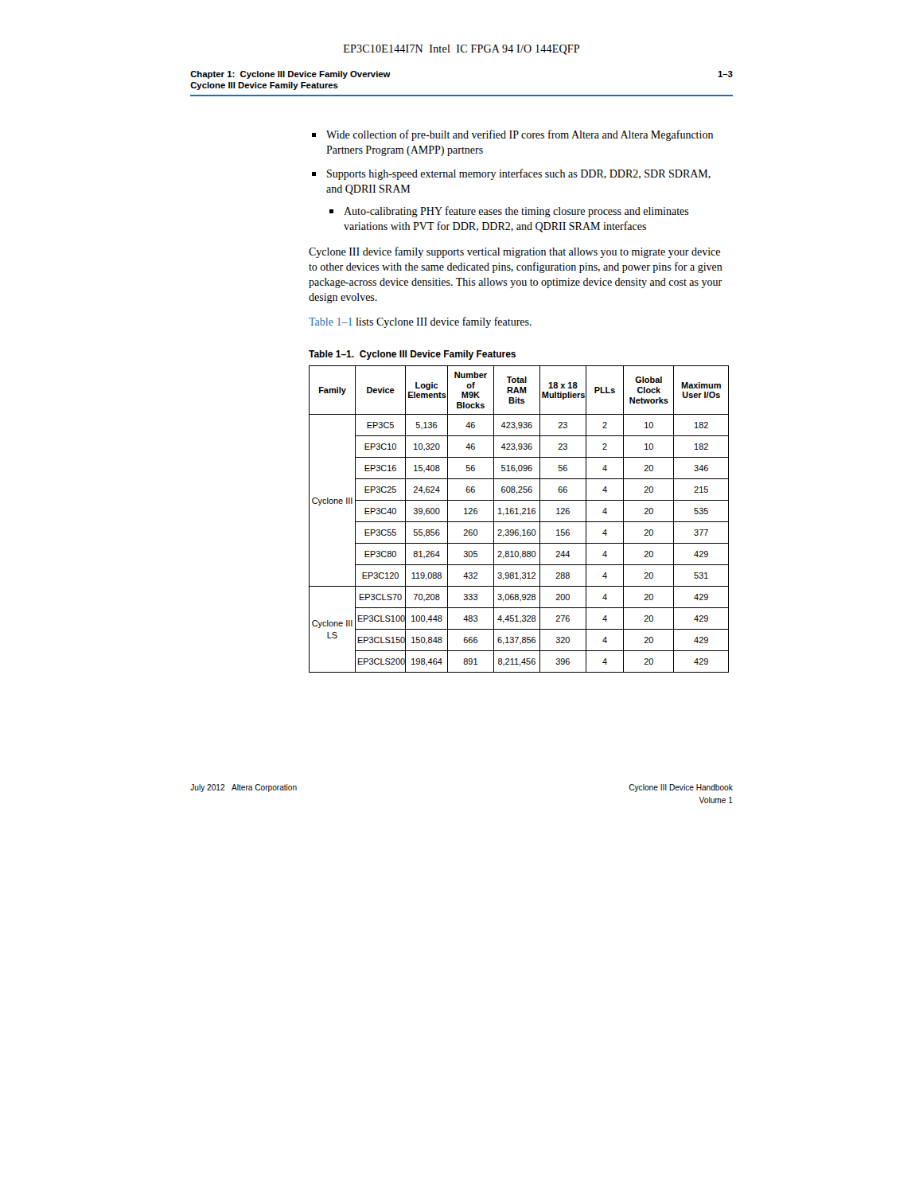EP3C10E144I7N Intel IC FPGA 94 I/O 144EQFP
Chapter 1: Cyclone III Device Family Overview
Cyclone III Device Family Features
1–3
Wide collection of pre-built and verified IP cores from Altera and Altera Megafunction Partners Program (AMPP) partners
Supports high-speed external memory interfaces such as DDR, DDR2, SDR SDRAM, and QDRII SRAM
Auto-calibrating PHY feature eases the timing closure process and eliminates variations with PVT for DDR, DDR2, and QDRII SRAM interfaces
Cyclone III device family supports vertical migration that allows you to migrate your device to other devices with the same dedicated pins, configuration pins, and power pins for a given package-across device densities. This allows you to optimize device density and cost as your design evolves.
Table 1–1 lists Cyclone III device family features.
Table 1–1. Cyclone III Device Family Features
| Family | Device | Logic Elements | Number of M9K Blocks | Total RAM Bits | 18 x 18 Multipliers | PLLs | Global Clock Networks | Maximum User I/Os |
| --- | --- | --- | --- | --- | --- | --- | --- | --- |
| Cyclone III | EP3C5 | 5,136 | 46 | 423,936 | 23 | 2 | 10 | 182 |
| EP3C10 | 10,320 | 46 | 423,936 | 23 | 2 | 10 | 182 |
| EP3C16 | 15,408 | 56 | 516,096 | 56 | 4 | 20 | 346 |
| EP3C25 | 24,624 | 66 | 608,256 | 66 | 4 | 20 | 215 |
| EP3C40 | 39,600 | 126 | 1,161,216 | 126 | 4 | 20 | 535 |
| EP3C55 | 55,856 | 260 | 2,396,160 | 156 | 4 | 20 | 377 |
| EP3C80 | 81,264 | 305 | 2,810,880 | 244 | 4 | 20 | 429 |
| EP3C120 | 119,088 | 432 | 3,981,312 | 288 | 4 | 20 | 531 |
| Cyclone III LS | EP3CLS70 | 70,208 | 333 | 3,068,928 | 200 | 4 | 20 | 429 |
| EP3CLS100 | 100,448 | 483 | 4,451,328 | 276 | 4 | 20 | 429 |
| EP3CLS150 | 150,848 | 666 | 6,137,856 | 320 | 4 | 20 | 429 |
| EP3CLS200 | 198,464 | 891 | 8,211,456 | 396 | 4 | 20 | 429 |
July 2012 Altera Corporation
Cyclone III Device Handbook
Volume 1